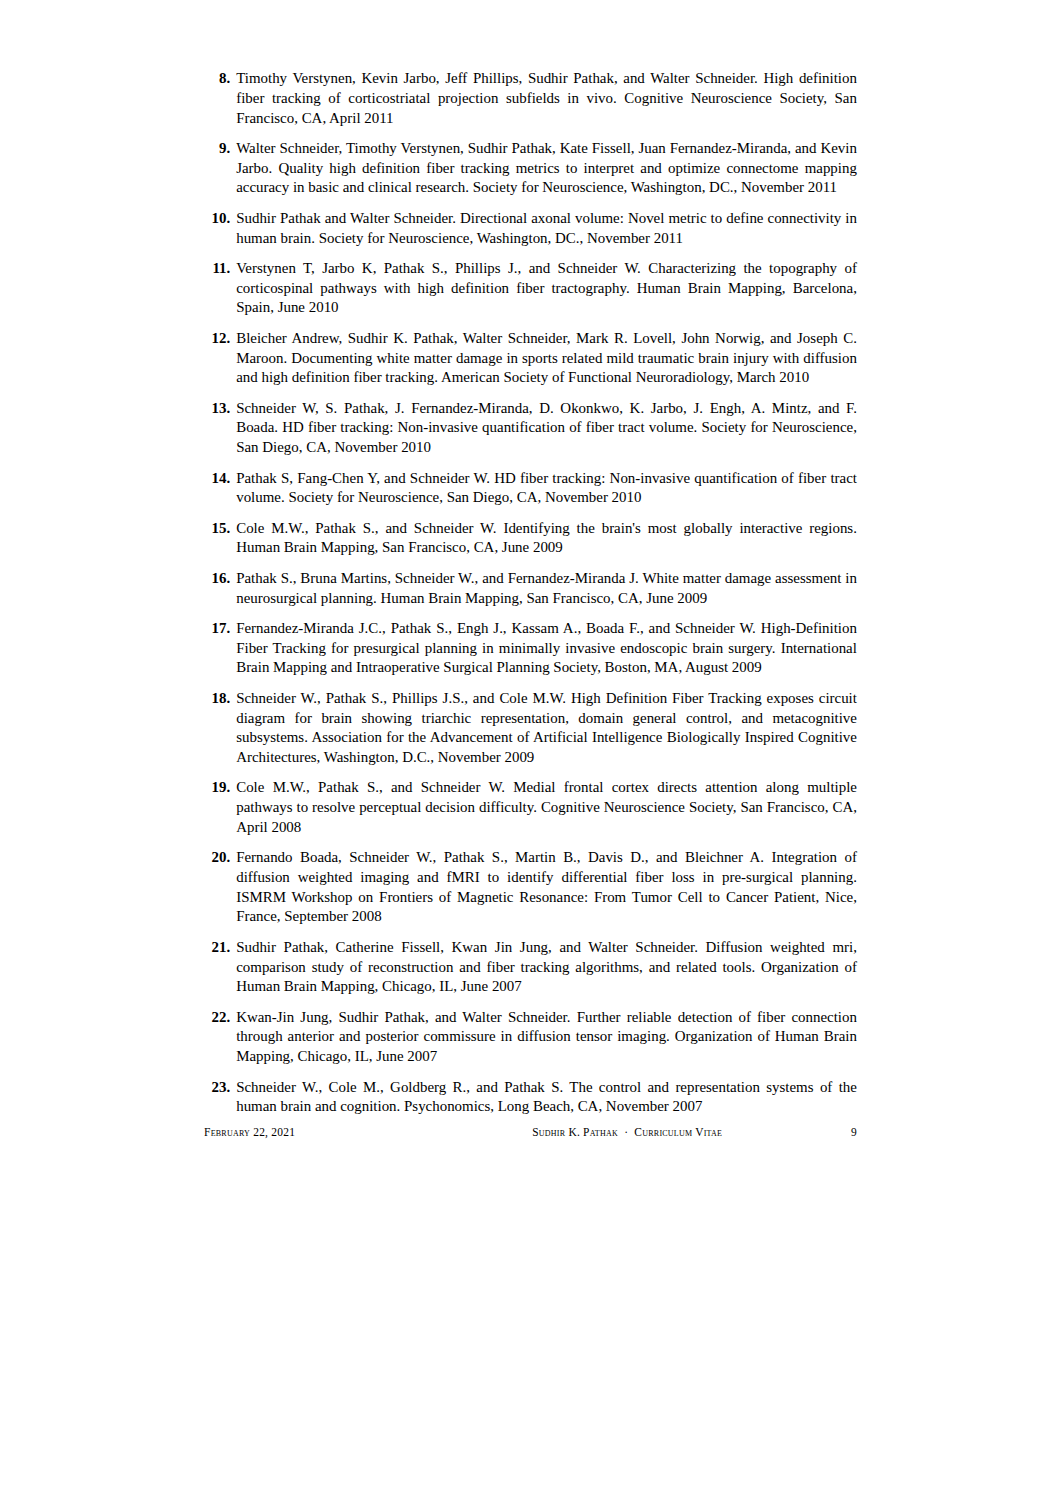Timothy Verstynen, Kevin Jarbo, Jeff Phillips, Sudhir Pathak, and Walter Schneider. High definition fiber tracking of corticostriatal projection subfields in vivo. Cognitive Neuroscience Society, San Francisco, CA, April 2011
Walter Schneider, Timothy Verstynen, Sudhir Pathak, Kate Fissell, Juan Fernandez-Miranda, and Kevin Jarbo. Quality high definition fiber tracking metrics to interpret and optimize connectome mapping accuracy in basic and clinical research. Society for Neuroscience, Washington, DC., November 2011
Sudhir Pathak and Walter Schneider. Directional axonal volume: Novel metric to define connectivity in human brain. Society for Neuroscience, Washington, DC., November 2011
Verstynen T, Jarbo K, Pathak S., Phillips J., and Schneider W. Characterizing the topography of corticospinal pathways with high definition fiber tractography. Human Brain Mapping, Barcelona, Spain, June 2010
Bleicher Andrew, Sudhir K. Pathak, Walter Schneider, Mark R. Lovell, John Norwig, and Joseph C. Maroon. Documenting white matter damage in sports related mild traumatic brain injury with diffusion and high definition fiber tracking. American Society of Functional Neuroradiology, March 2010
Schneider W, S. Pathak, J. Fernandez-Miranda, D. Okonkwo, K. Jarbo, J. Engh, A. Mintz, and F. Boada. HD fiber tracking: Non-invasive quantification of fiber tract volume. Society for Neuroscience, San Diego, CA, November 2010
Pathak S, Fang-Chen Y, and Schneider W. HD fiber tracking: Non-invasive quantification of fiber tract volume. Society for Neuroscience, San Diego, CA, November 2010
Cole M.W., Pathak S., and Schneider W. Identifying the brain's most globally interactive regions. Human Brain Mapping, San Francisco, CA, June 2009
Pathak S., Bruna Martins, Schneider W., and Fernandez-Miranda J. White matter damage assessment in neurosurgical planning. Human Brain Mapping, San Francisco, CA, June 2009
Fernandez-Miranda J.C., Pathak S., Engh J., Kassam A., Boada F., and Schneider W. High-Definition Fiber Tracking for presurgical planning in minimally invasive endoscopic brain surgery. International Brain Mapping and Intraoperative Surgical Planning Society, Boston, MA, August 2009
Schneider W., Pathak S., Phillips J.S., and Cole M.W. High Definition Fiber Tracking exposes circuit diagram for brain showing triarchic representation, domain general control, and metacognitive subsystems. Association for the Advancement of Artificial Intelligence Biologically Inspired Cognitive Architectures, Washington, D.C., November 2009
Cole M.W., Pathak S., and Schneider W. Medial frontal cortex directs attention along multiple pathways to resolve perceptual decision difficulty. Cognitive Neuroscience Society, San Francisco, CA, April 2008
Fernando Boada, Schneider W., Pathak S., Martin B., Davis D., and Bleichner A. Integration of diffusion weighted imaging and fMRI to identify differential fiber loss in pre-surgical planning. ISMRM Workshop on Frontiers of Magnetic Resonance: From Tumor Cell to Cancer Patient, Nice, France, September 2008
Sudhir Pathak, Catherine Fissell, Kwan Jin Jung, and Walter Schneider. Diffusion weighted mri, comparison study of reconstruction and fiber tracking algorithms, and related tools. Organization of Human Brain Mapping, Chicago, IL, June 2007
Kwan-Jin Jung, Sudhir Pathak, and Walter Schneider. Further reliable detection of fiber connection through anterior and posterior commissure in diffusion tensor imaging. Organization of Human Brain Mapping, Chicago, IL, June 2007
Schneider W., Cole M., Goldberg R., and Pathak S. The control and representation systems of the human brain and cognition. Psychonomics, Long Beach, CA, November 2007
| February 22, 2021 | Sudhir K. Pathak · Curriculum Vitae | 9 |